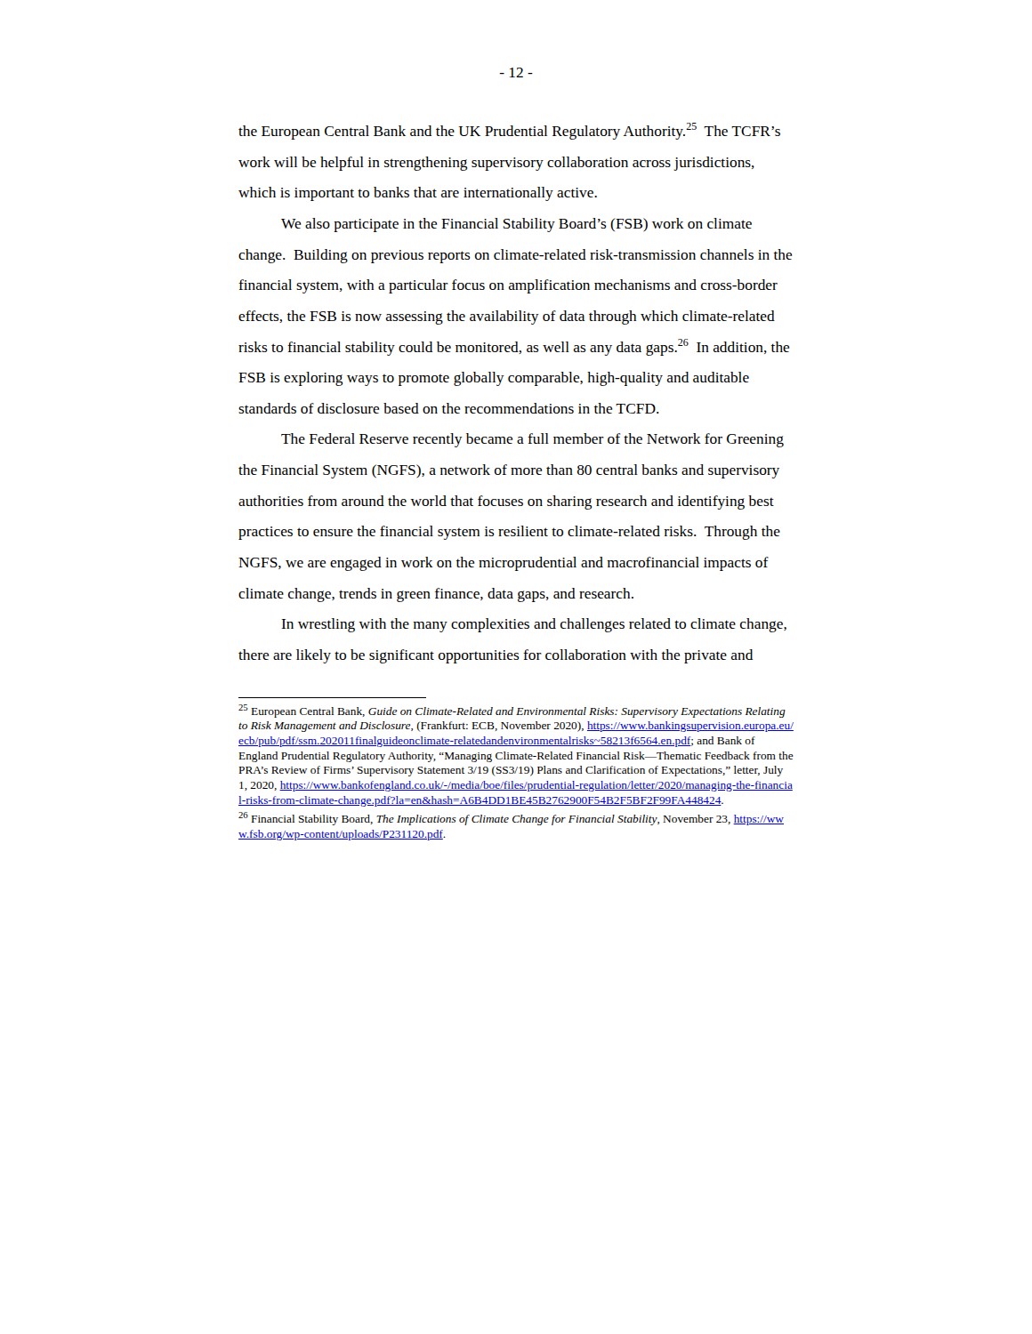- 12 -
the European Central Bank and the UK Prudential Regulatory Authority.25 The TCFR’s work will be helpful in strengthening supervisory collaboration across jurisdictions, which is important to banks that are internationally active.
We also participate in the Financial Stability Board’s (FSB) work on climate change. Building on previous reports on climate-related risk-transmission channels in the financial system, with a particular focus on amplification mechanisms and cross-border effects, the FSB is now assessing the availability of data through which climate-related risks to financial stability could be monitored, as well as any data gaps.26 In addition, the FSB is exploring ways to promote globally comparable, high-quality and auditable standards of disclosure based on the recommendations in the TCFD.
The Federal Reserve recently became a full member of the Network for Greening the Financial System (NGFS), a network of more than 80 central banks and supervisory authorities from around the world that focuses on sharing research and identifying best practices to ensure the financial system is resilient to climate-related risks. Through the NGFS, we are engaged in work on the microprudential and macrofinancial impacts of climate change, trends in green finance, data gaps, and research.
In wrestling with the many complexities and challenges related to climate change, there are likely to be significant opportunities for collaboration with the private and
25 European Central Bank, Guide on Climate-Related and Environmental Risks: Supervisory Expectations Relating to Risk Management and Disclosure, (Frankfurt: ECB, November 2020), https://www.bankingsupervision.europa.eu/ecb/pub/pdf/ssm.202011finalguideonclimate-relatedandenvironmentalrisks~58213f6564.en.pdf; and Bank of England Prudential Regulatory Authority, “Managing Climate-Related Financial Risk—Thematic Feedback from the PRA’s Review of Firms’ Supervisory Statement 3/19 (SS3/19) Plans and Clarification of Expectations,” letter, July 1, 2020, https://www.bankofengland.co.uk/-/media/boe/files/prudential-regulation/letter/2020/managing-the-financial-risks-from-climate-change.pdf?la=en&hash=A6B4DD1BE45B2762900F54B2F5BF2F99FA448424.
26 Financial Stability Board, The Implications of Climate Change for Financial Stability, November 23, https://www.fsb.org/wp-content/uploads/P231120.pdf.